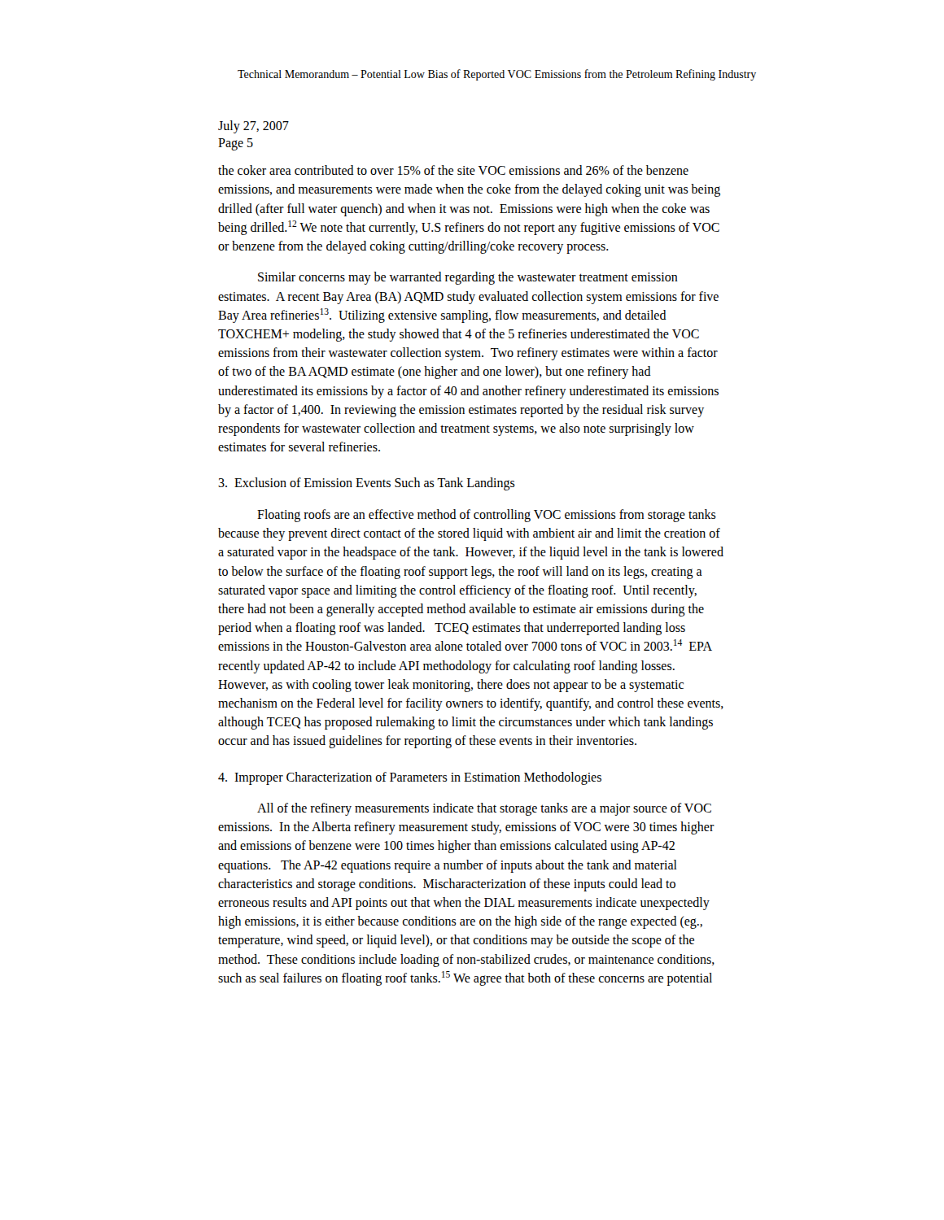Technical Memorandum – Potential Low Bias of Reported VOC Emissions from the Petroleum Refining Industry
July 27, 2007
Page 5
the coker area contributed to over 15% of the site VOC emissions and 26% of the benzene emissions, and measurements were made when the coke from the delayed coking unit was being drilled (after full water quench) and when it was not. Emissions were high when the coke was being drilled.12 We note that currently, U.S refiners do not report any fugitive emissions of VOC or benzene from the delayed coking cutting/drilling/coke recovery process.
Similar concerns may be warranted regarding the wastewater treatment emission estimates. A recent Bay Area (BA) AQMD study evaluated collection system emissions for five Bay Area refineries13. Utilizing extensive sampling, flow measurements, and detailed TOXCHEM+ modeling, the study showed that 4 of the 5 refineries underestimated the VOC emissions from their wastewater collection system. Two refinery estimates were within a factor of two of the BA AQMD estimate (one higher and one lower), but one refinery had underestimated its emissions by a factor of 40 and another refinery underestimated its emissions by a factor of 1,400. In reviewing the emission estimates reported by the residual risk survey respondents for wastewater collection and treatment systems, we also note surprisingly low estimates for several refineries.
3. Exclusion of Emission Events Such as Tank Landings
Floating roofs are an effective method of controlling VOC emissions from storage tanks because they prevent direct contact of the stored liquid with ambient air and limit the creation of a saturated vapor in the headspace of the tank. However, if the liquid level in the tank is lowered to below the surface of the floating roof support legs, the roof will land on its legs, creating a saturated vapor space and limiting the control efficiency of the floating roof. Until recently, there had not been a generally accepted method available to estimate air emissions during the period when a floating roof was landed. TCEQ estimates that underreported landing loss emissions in the Houston-Galveston area alone totaled over 7000 tons of VOC in 2003.14 EPA recently updated AP-42 to include API methodology for calculating roof landing losses. However, as with cooling tower leak monitoring, there does not appear to be a systematic mechanism on the Federal level for facility owners to identify, quantify, and control these events, although TCEQ has proposed rulemaking to limit the circumstances under which tank landings occur and has issued guidelines for reporting of these events in their inventories.
4. Improper Characterization of Parameters in Estimation Methodologies
All of the refinery measurements indicate that storage tanks are a major source of VOC emissions. In the Alberta refinery measurement study, emissions of VOC were 30 times higher and emissions of benzene were 100 times higher than emissions calculated using AP-42 equations. The AP-42 equations require a number of inputs about the tank and material characteristics and storage conditions. Mischaracterization of these inputs could lead to erroneous results and API points out that when the DIAL measurements indicate unexpectedly high emissions, it is either because conditions are on the high side of the range expected (eg., temperature, wind speed, or liquid level), or that conditions may be outside the scope of the method. These conditions include loading of non-stabilized crudes, or maintenance conditions, such as seal failures on floating roof tanks.15 We agree that both of these concerns are potential